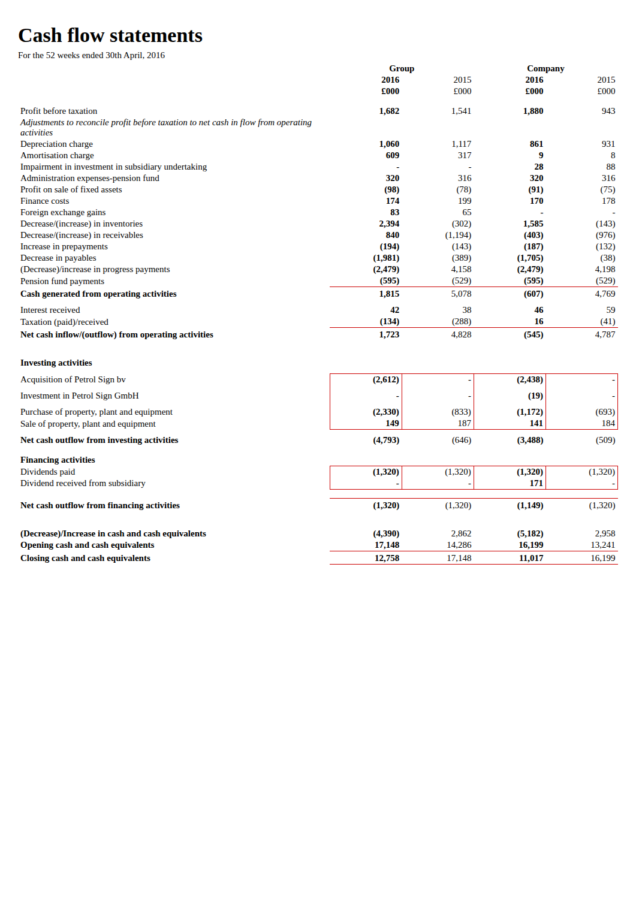Cash flow statements
For the 52 weeks ended 30th April, 2016
| | Group | Company |
| | 2016 | 2015 | 2016 | 2015 |
| | £000 | £000 | £000 | £000 |
| Profit before taxation | 1,682 | 1,541 | 1,880 | 943 |
| Adjustments to reconcile profit before taxation to net cash in flow from operating activities | | | | |
| Depreciation charge | 1,060 | 1,117 | 861 | 931 |
| Amortisation charge | 609 | 317 | 9 | 8 |
| Impairment in investment in subsidiary undertaking | - | - | 28 | 88 |
| Administration expenses-pension fund | 320 | 316 | 320 | 316 |
| Profit on sale of fixed assets | (98) | (78) | (91) | (75) |
| Finance costs | 174 | 199 | 170 | 178 |
| Foreign exchange gains | 83 | 65 | - | - |
| Decrease/(increase) in inventories | 2,394 | (302) | 1,585 | (143) |
| Decrease/(increase) in receivables | 840 | (1,194) | (403) | (976) |
| Increase in prepayments | (194) | (143) | (187) | (132) |
| Decrease in payables | (1,981) | (389) | (1,705) | (38) |
| (Decrease)/increase in progress payments | (2,479) | 4,158 | (2,479) | 4,198 |
| Pension fund payments | (595) | (529) | (595) | (529) |
| Cash generated from operating activities | 1,815 | 5,078 | (607) | 4,769 |
| Interest received | 42 | 38 | 46 | 59 |
| Taxation (paid)/received | (134) | (288) | 16 | (41) |
| Net cash inflow/(outflow) from operating activities | 1,723 | 4,828 | (545) | 4,787 |
| Investing activities | | | | |
| Acquisition of Petrol Sign bv | (2,612) | - | (2,438) | - |
| Investment in Petrol Sign GmbH | - | - | (19) | - |
| Purchase of property, plant and equipment | (2,330) | (833) | (1,172) | (693) |
| Sale of property, plant and equipment | 149 | 187 | 141 | 184 |
| Net cash outflow from investing activities | (4,793) | (646) | (3,488) | (509) |
| Financing activities | | | | |
| Dividends paid | (1,320) | (1,320) | (1,320) | (1,320) |
| Dividend received from subsidiary | - | - | 171 | - |
| Net cash outflow from financing activities | (1,320) | (1,320) | (1,149) | (1,320) |
| (Decrease)/Increase in cash and cash equivalents | (4,390) | 2,862 | (5,182) | 2,958 |
| Opening cash and cash equivalents | 17,148 | 14,286 | 16,199 | 13,241 |
| Closing cash and cash equivalents | 12,758 | 17,148 | 11,017 | 16,199 |